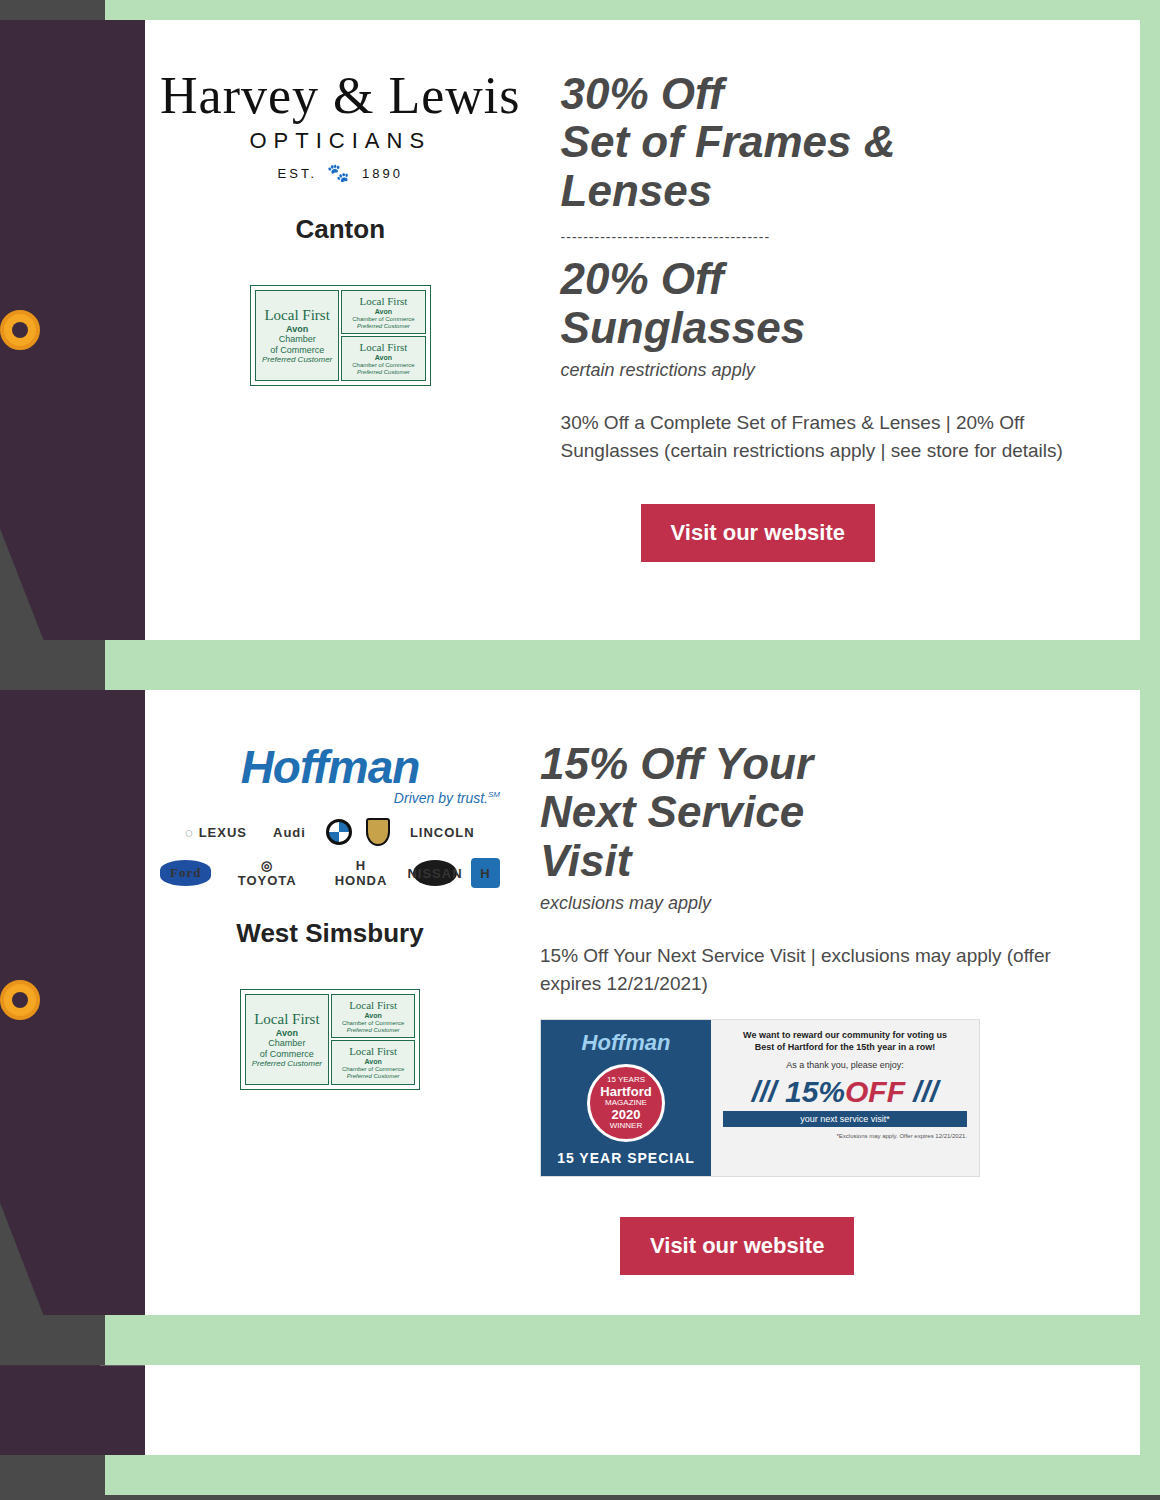Harvey & Lewis
OPTICIANS
EST.🐾1890
Canton
Local First
Avon
Chamber
of Commerce
Preferred Customer
Local First
Avon
Chamber of Commerce
Preferred Customer
Local First
Avon
Chamber of Commerce
Preferred Customer
30% Off
Set of Frames &
Lenses
-------------------------------------
20% Off
Sunglasses
certain restrictions apply
30% Off a Complete Set of Frames & Lenses | 20% Off Sunglasses (certain restrictions apply | see store for details)
Visit our website
Hoffman
Driven by trust.SM
◌ LEXUS Audi LINCOLN
Ford ◎ TOYOTA H HONDA NISSAN H
West Simsbury
Local First
Avon
Chamber
of Commerce
Preferred Customer
Local First
Avon
Chamber of Commerce
Preferred Customer
Local First
Avon
Chamber of Commerce
Preferred Customer
15% Off Your
Next Service
Visit
exclusions may apply
15% Off Your Next Service Visit | exclusions may apply (offer expires 12/21/2021)
Hoffman
15 YEARS Hartford MAGAZINE 2020 WINNER
15 YEAR SPECIAL
We want to reward our community for voting us
Best of Hartford for the 15th year in a row!
As a thank you, please enjoy:
/// 15%OFF ///
your next service visit*
*Exclusions may apply. Offer expires 12/21/2021.
Visit our website